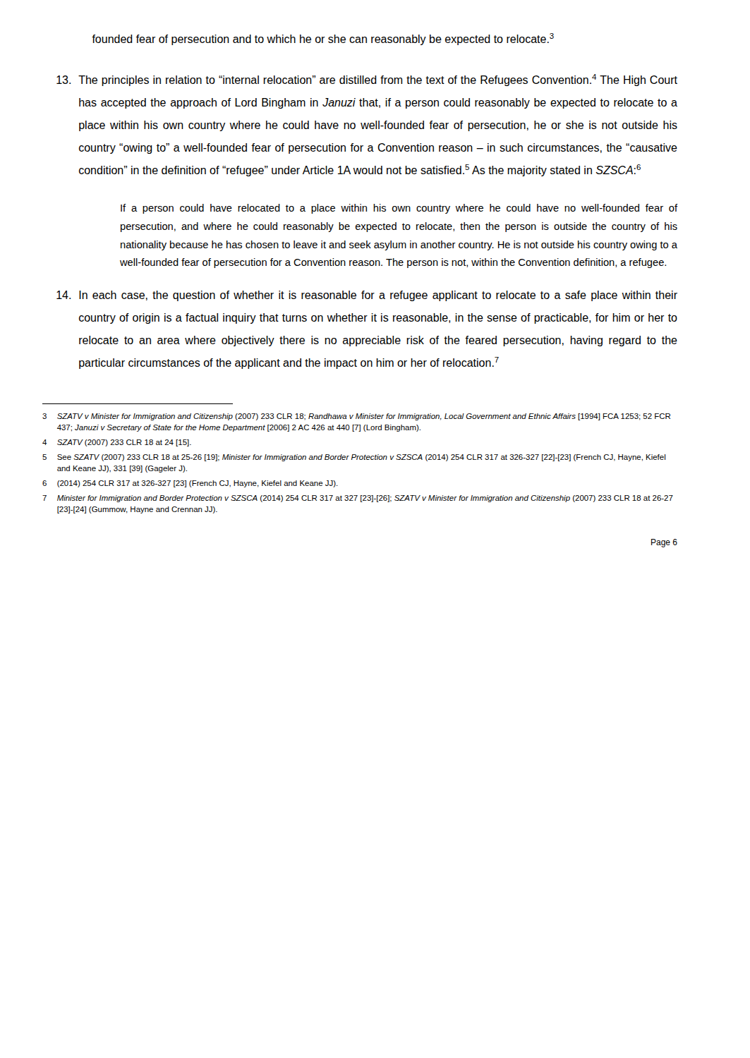founded fear of persecution and to which he or she can reasonably be expected to relocate.3
13.
The principles in relation to “internal relocation” are distilled from the text of the Refugees Convention.4 The High Court has accepted the approach of Lord Bingham in Januzi that, if a person could reasonably be expected to relocate to a place within his own country where he could have no well-founded fear of persecution, he or she is not outside his country “owing to” a well-founded fear of persecution for a Convention reason – in such circumstances, the “causative condition” in the definition of “refugee” under Article 1A would not be satisfied.5 As the majority stated in SZSCA:6
If a person could have relocated to a place within his own country where he could have no well-founded fear of persecution, and where he could reasonably be expected to relocate, then the person is outside the country of his nationality because he has chosen to leave it and seek asylum in another country. He is not outside his country owing to a well-founded fear of persecution for a Convention reason. The person is not, within the Convention definition, a refugee.
14.
In each case, the question of whether it is reasonable for a refugee applicant to relocate to a safe place within their country of origin is a factual inquiry that turns on whether it is reasonable, in the sense of practicable, for him or her to relocate to an area where objectively there is no appreciable risk of the feared persecution, having regard to the particular circumstances of the applicant and the impact on him or her of relocation.7
3
SZATV v Minister for Immigration and Citizenship (2007) 233 CLR 18; Randhawa v Minister for Immigration, Local Government and Ethnic Affairs [1994] FCA 1253; 52 FCR 437; Januzi v Secretary of State for the Home Department [2006] 2 AC 426 at 440 [7] (Lord Bingham).
4
SZATV (2007) 233 CLR 18 at 24 [15].
5
See SZATV (2007) 233 CLR 18 at 25-26 [19]; Minister for Immigration and Border Protection v SZSCA (2014) 254 CLR 317 at 326-327 [22]-[23] (French CJ, Hayne, Kiefel and Keane JJ), 331 [39] (Gageler J).
6
(2014) 254 CLR 317 at 326-327 [23] (French CJ, Hayne, Kiefel and Keane JJ).
7
Minister for Immigration and Border Protection v SZSCA (2014) 254 CLR 317 at 327 [23]-[26]; SZATV v Minister for Immigration and Citizenship (2007) 233 CLR 18 at 26-27 [23]-[24] (Gummow, Hayne and Crennan JJ).
Page 6